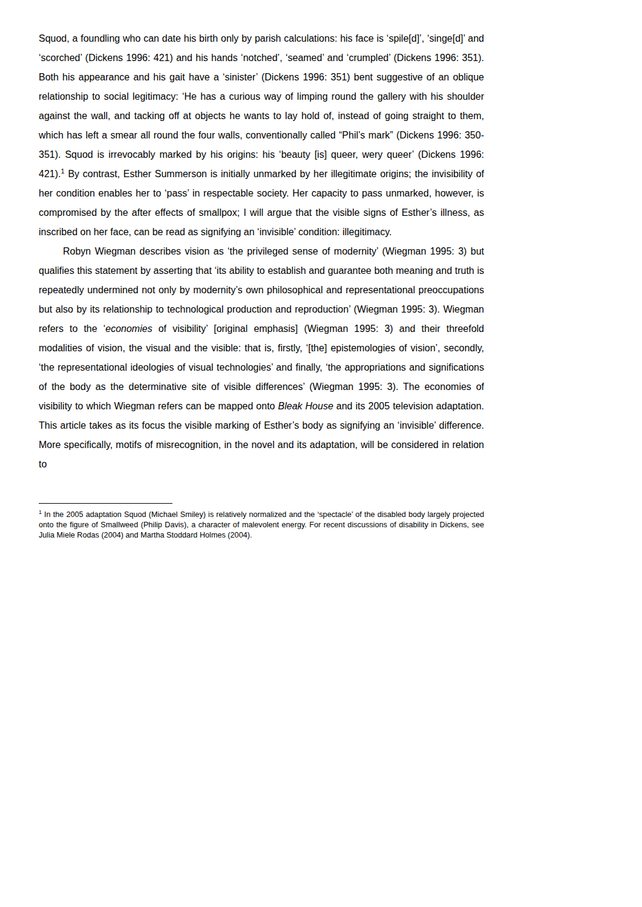Squod, a foundling who can date his birth only by parish calculations: his face is ‘spile[d]’, ‘singe[d]’ and ‘scorched’ (Dickens 1996: 421) and his hands ‘notched’, ‘seamed’ and ‘crumpled’ (Dickens 1996: 351). Both his appearance and his gait have a ‘sinister’ (Dickens 1996: 351) bent suggestive of an oblique relationship to social legitimacy: ‘He has a curious way of limping round the gallery with his shoulder against the wall, and tacking off at objects he wants to lay hold of, instead of going straight to them, which has left a smear all round the four walls, conventionally called “Phil’s mark” (Dickens 1996: 350-351). Squod is irrevocably marked by his origins: his ‘beauty [is] queer, wery queer’ (Dickens 1996: 421).1 By contrast, Esther Summerson is initially unmarked by her illegitimate origins; the invisibility of her condition enables her to ‘pass’ in respectable society. Her capacity to pass unmarked, however, is compromised by the after effects of smallpox; I will argue that the visible signs of Esther’s illness, as inscribed on her face, can be read as signifying an ‘invisible’ condition: illegitimacy.
Robyn Wiegman describes vision as ‘the privileged sense of modernity’ (Wiegman 1995: 3) but qualifies this statement by asserting that ‘its ability to establish and guarantee both meaning and truth is repeatedly undermined not only by modernity’s own philosophical and representational preoccupations but also by its relationship to technological production and reproduction’ (Wiegman 1995: 3). Wiegman refers to the ‘economies of visibility’ [original emphasis] (Wiegman 1995: 3) and their threefold modalities of vision, the visual and the visible: that is, firstly, ‘[the] epistemologies of vision’, secondly, ‘the representational ideologies of visual technologies’ and finally, ‘the appropriations and significations of the body as the determinative site of visible differences’ (Wiegman 1995: 3). The economies of visibility to which Wiegman refers can be mapped onto Bleak House and its 2005 television adaptation. This article takes as its focus the visible marking of Esther’s body as signifying an ‘invisible’ difference. More specifically, motifs of misrecognition, in the novel and its adaptation, will be considered in relation to
1 In the 2005 adaptation Squod (Michael Smiley) is relatively normalized and the ‘spectacle’ of the disabled body largely projected onto the figure of Smallweed (Philip Davis), a character of malevolent energy. For recent discussions of disability in Dickens, see Julia Miele Rodas (2004) and Martha Stoddard Holmes (2004).